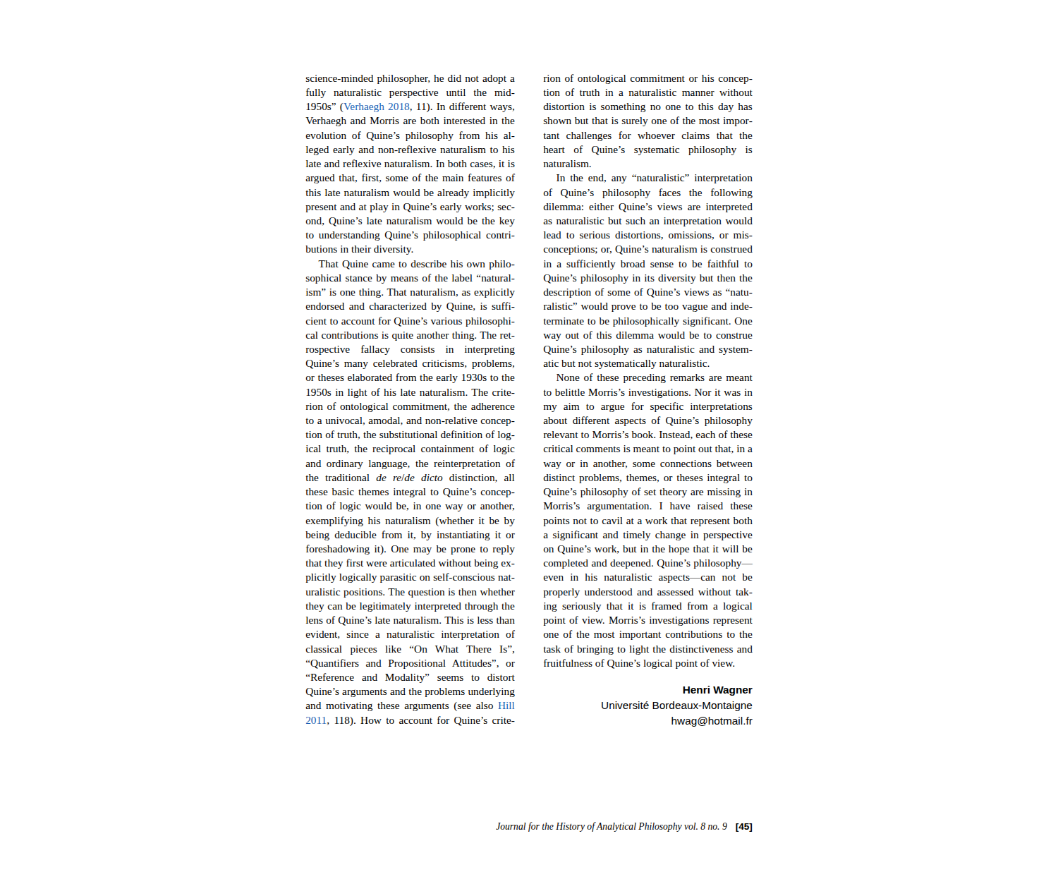science-minded philosopher, he did not adopt a fully naturalistic perspective until the mid-1950s” (Verhaegh 2018, 11). In different ways, Verhaegh and Morris are both interested in the evolution of Quine’s philosophy from his alleged early and non-reflexive naturalism to his late and reflexive naturalism. In both cases, it is argued that, first, some of the main features of this late naturalism would be already implicitly present and at play in Quine’s early works; second, Quine’s late naturalism would be the key to understanding Quine’s philosophical contributions in their diversity.
That Quine came to describe his own philosophical stance by means of the label “naturalism” is one thing. That naturalism, as explicitly endorsed and characterized by Quine, is sufficient to account for Quine’s various philosophical contributions is quite another thing. The retrospective fallacy consists in interpreting Quine’s many celebrated criticisms, problems, or theses elaborated from the early 1930s to the 1950s in light of his late naturalism. The criterion of ontological commitment, the adherence to a univocal, amodal, and non-relative conception of truth, the substitutional definition of logical truth, the reciprocal containment of logic and ordinary language, the reinterpretation of the traditional de re/de dicto distinction, all these basic themes integral to Quine’s conception of logic would be, in one way or another, exemplifying his naturalism (whether it be by being deducible from it, by instantiating it or foreshadowing it). One may be prone to reply that they first were articulated without being explicitly logically parasitic on self-conscious naturalistic positions. The question is then whether they can be legitimately interpreted through the lens of Quine’s late naturalism. This is less than evident, since a naturalistic interpretation of classical pieces like “On What There Is”, “Quantifiers and Propositional Attitudes”, or “Reference and Modality” seems to distort Quine’s arguments and the problems underlying and motivating these arguments (see also Hill 2011, 118). How to account for Quine’s criterion of ontological commitment or his conception of truth in a naturalistic manner without distortion is something no one to this day has shown but that is surely one of the most important challenges for whoever claims that the heart of Quine’s systematic philosophy is naturalism.
In the end, any “naturalistic” interpretation of Quine’s philosophy faces the following dilemma: either Quine’s views are interpreted as naturalistic but such an interpretation would lead to serious distortions, omissions, or misconceptions; or, Quine’s naturalism is construed in a sufficiently broad sense to be faithful to Quine’s philosophy in its diversity but then the description of some of Quine’s views as “naturalistic” would prove to be too vague and indeterminate to be philosophically significant. One way out of this dilemma would be to construe Quine’s philosophy as naturalistic and systematic but not systematically naturalistic.
None of these preceding remarks are meant to belittle Morris’s investigations. Nor it was in my aim to argue for specific interpretations about different aspects of Quine’s philosophy relevant to Morris’s book. Instead, each of these critical comments is meant to point out that, in a way or in another, some connections between distinct problems, themes, or theses integral to Quine’s philosophy of set theory are missing in Morris’s argumentation. I have raised these points not to cavil at a work that represent both a significant and timely change in perspective on Quine’s work, but in the hope that it will be completed and deepened. Quine’s philosophy—even in his naturalistic aspects—can not be properly understood and assessed without taking seriously that it is framed from a logical point of view. Morris’s investigations represent one of the most important contributions to the task of bringing to light the distinctiveness and fruitfulness of Quine’s logical point of view.
Henri Wagner
Université Bordeaux-Montaigne
hwag@hotmail.fr
Journal for the History of Analytical Philosophy vol. 8 no. 9 [45]